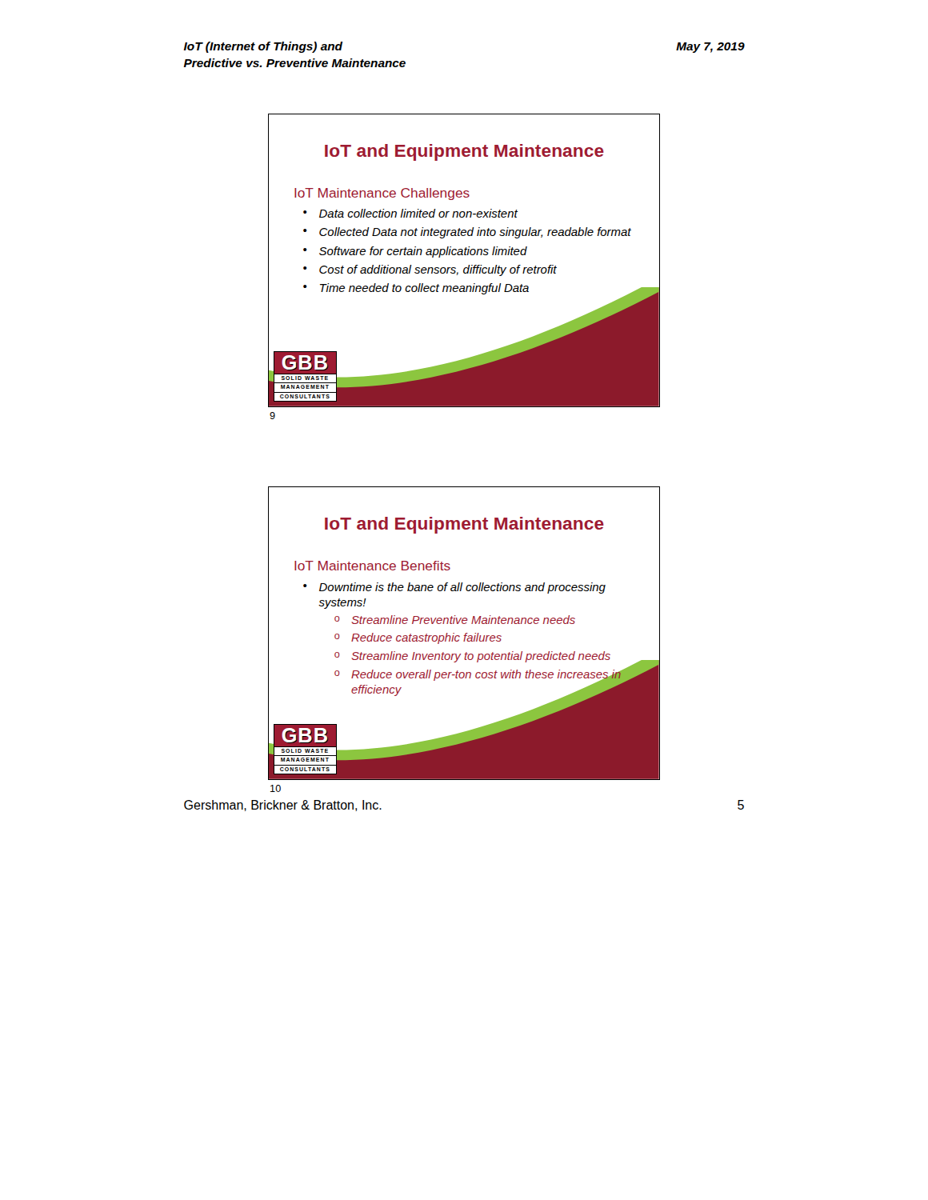IoT (Internet of Things) and
Predictive vs. Preventive Maintenance
May 7, 2019
IoT and Equipment Maintenance
IoT Maintenance Challenges
Data collection limited or non-existent
Collected Data not integrated into singular, readable format
Software for certain applications limited
Cost of additional sensors, difficulty of retrofit
Time needed to collect meaningful Data
GBB
SOLID WASTE
MANAGEMENT
CONSULTANTS
9
IoT and Equipment Maintenance
IoT Maintenance Benefits
Downtime is the bane of all collections and processing systems!
Streamline Preventive Maintenance needs
Reduce catastrophic failures
Streamline Inventory to potential predicted needs
Reduce overall per-ton cost with these increases in efficiency
GBB
SOLID WASTE
MANAGEMENT
CONSULTANTS
10
Gershman, Brickner & Bratton, Inc.
5